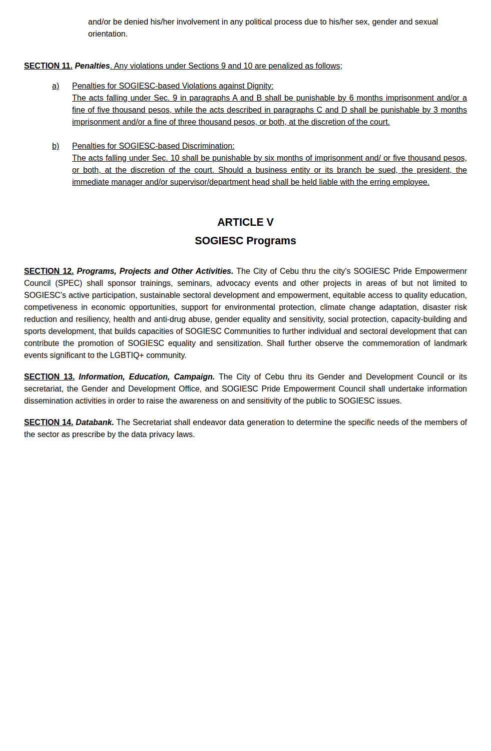and/or be denied his/her involvement in any political process due to his/her sex, gender and sexual orientation.
SECTION 11. Penalties. Any violations under Sections 9 and 10 are penalized as follows;
a) Penalties for SOGIESC-based Violations against Dignity:
The acts falling under Sec. 9 in paragraphs A and B shall be punishable by 6 months imprisonment and/or a fine of five thousand pesos, while the acts described in paragraphs C and D shall be punishable by 3 months imprisonment and/or a fine of three thousand pesos, or both, at the discretion of the court.
b) Penalties for SOGIESC-based Discrimination:
The acts falling under Sec. 10 shall be punishable by six months of imprisonment and/ or five thousand pesos, or both, at the discretion of the court. Should a business entity or its branch be sued, the president, the immediate manager and/or supervisor/department head shall be held liable with the erring employee.
ARTICLE V
SOGIESC Programs
SECTION 12. Programs, Projects and Other Activities. The City of Cebu thru the city's SOGIESC Pride Empowermenr Council (SPEC) shall sponsor trainings, seminars, advocacy events and other projects in areas of but not limited to SOGIESC's active participation, sustainable sectoral development and empowerment, equitable access to quality education, competiveness in economic opportunities, support for environmental protection, climate change adaptation, disaster risk reduction and resiliency, health and anti-drug abuse, gender equality and sensitivity, social protection, capacity-building and sports development, that builds capacities of SOGIESC Communities to further individual and sectoral development that can contribute the promotion of SOGIESC equality and sensitization. Shall further observe the commemoration of landmark events significant to the LGBTIQ+ community.
SECTION 13. Information, Education, Campaign. The City of Cebu thru its Gender and Development Council or its secretariat, the Gender and Development Office, and SOGIESC Pride Empowerment Council shall undertake information dissemination activities in order to raise the awareness on and sensitivity of the public to SOGIESC issues.
SECTION 14. Databank. The Secretariat shall endeavor data generation to determine the specific needs of the members of the sector as prescribe by the data privacy laws.